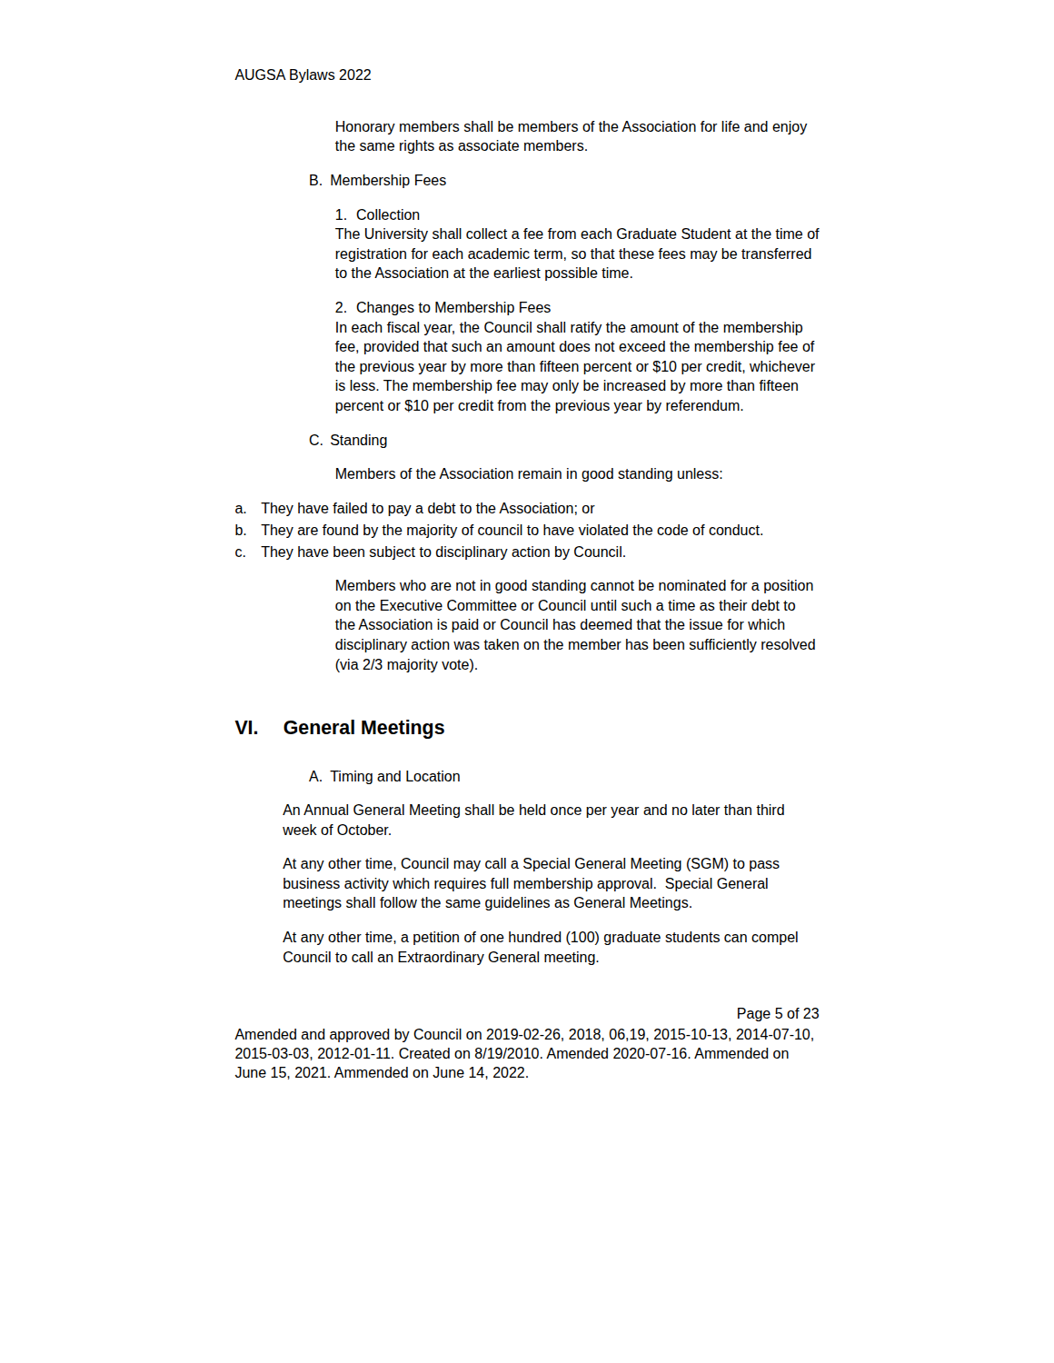AUGSA Bylaws 2022
Honorary members shall be members of the Association for life and enjoy the same rights as associate members.
B. Membership Fees
1. Collection
The University shall collect a fee from each Graduate Student at the time of registration for each academic term, so that these fees may be transferred to the Association at the earliest possible time.
2. Changes to Membership Fees
In each fiscal year, the Council shall ratify the amount of the membership fee, provided that such an amount does not exceed the membership fee of the previous year by more than fifteen percent or $10 per credit, whichever is less. The membership fee may only be increased by more than fifteen percent or $10 per credit from the previous year by referendum.
C. Standing
Members of the Association remain in good standing unless:
a. They have failed to pay a debt to the Association; or
b. They are found by the majority of council to have violated the code of conduct.
c. They have been subject to disciplinary action by Council.
Members who are not in good standing cannot be nominated for a position on the Executive Committee or Council until such a time as their debt to the Association is paid or Council has deemed that the issue for which disciplinary action was taken on the member has been sufficiently resolved (via 2/3 majority vote).
VI. General Meetings
A. Timing and Location
An Annual General Meeting shall be held once per year and no later than third week of October.
At any other time, Council may call a Special General Meeting (SGM) to pass business activity which requires full membership approval. Special General meetings shall follow the same guidelines as General Meetings.
At any other time, a petition of one hundred (100) graduate students can compel Council to call an Extraordinary General meeting.
Page 5 of 23
Amended and approved by Council on 2019-02-26, 2018, 06,19, 2015-10-13, 2014-07-10, 2015-03-03, 2012-01-11. Created on 8/19/2010. Amended 2020-07-16. Ammended on June 15, 2021. Ammended on June 14, 2022.